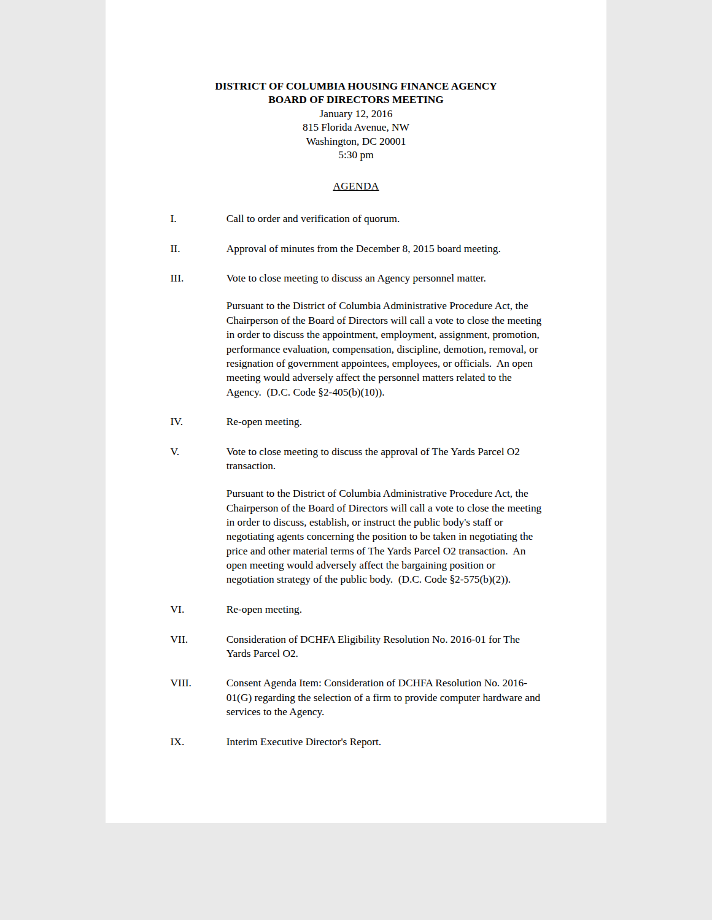District of Columbia Housing Finance Agency
Board of Directors Meeting
January 12, 2016
815 Florida Avenue, NW
Washington, DC 20001
5:30 pm
AGENDA
I.
Call to order and verification of quorum.
II.
Approval of minutes from the December 8, 2015 board meeting.
III.
Vote to close meeting to discuss an Agency personnel matter.
Pursuant to the District of Columbia Administrative Procedure Act, the Chairperson of the Board of Directors will call a vote to close the meeting in order to discuss the appointment, employment, assignment, promotion, performance evaluation, compensation, discipline, demotion, removal, or resignation of government appointees, employees, or officials. An open meeting would adversely affect the personnel matters related to the Agency. (D.C. Code §2-405(b)(10)).
IV.
Re-open meeting.
V.
Vote to close meeting to discuss the approval of The Yards Parcel O2 transaction.
Pursuant to the District of Columbia Administrative Procedure Act, the Chairperson of the Board of Directors will call a vote to close the meeting in order to discuss, establish, or instruct the public body's staff or negotiating agents concerning the position to be taken in negotiating the price and other material terms of The Yards Parcel O2 transaction. An open meeting would adversely affect the bargaining position or negotiation strategy of the public body. (D.C. Code §2-575(b)(2)).
VI.
Re-open meeting.
VII.
Consideration of DCHFA Eligibility Resolution No. 2016-01 for The Yards Parcel O2.
VIII.
Consent Agenda Item: Consideration of DCHFA Resolution No. 2016-01(G) regarding the selection of a firm to provide computer hardware and services to the Agency.
IX.
Interim Executive Director's Report.